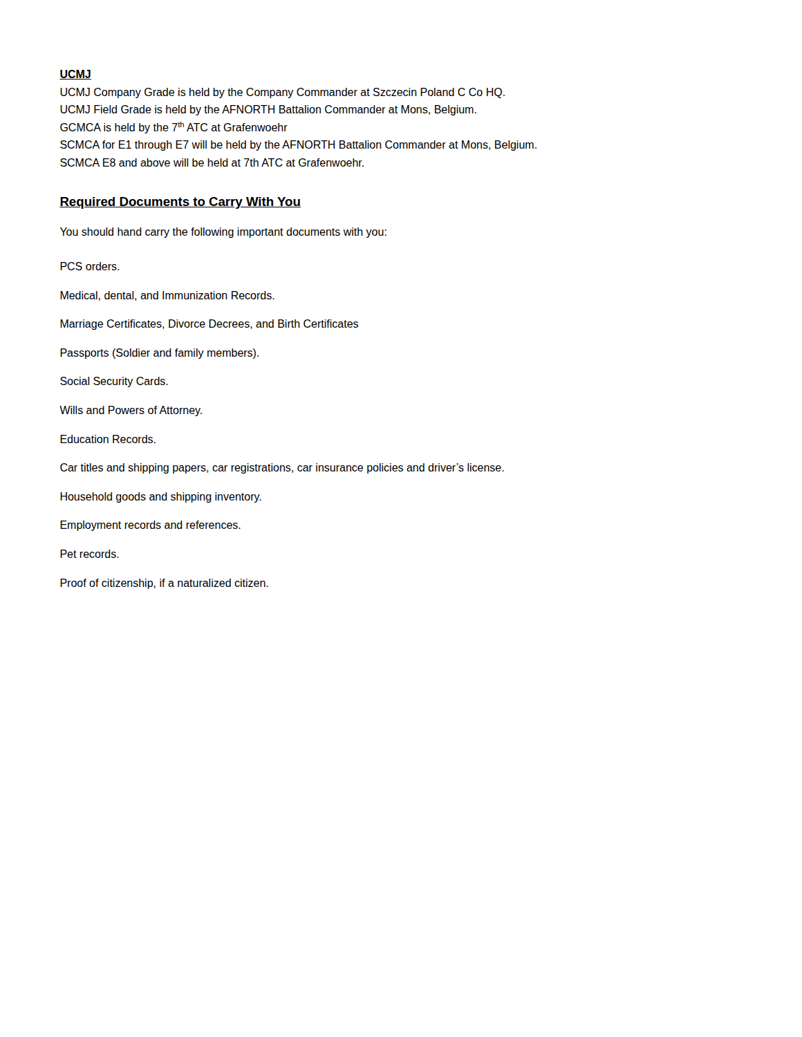UCMJ
UCMJ Company Grade is held by the Company Commander at Szczecin Poland C Co HQ.
UCMJ Field Grade is held by the AFNORTH Battalion Commander at Mons, Belgium.
GCMCA is held by the 7th ATC at Grafenwoehr
SCMCA for E1 through E7 will be held by the AFNORTH Battalion Commander at Mons, Belgium.
SCMCA E8 and above will be held at 7th ATC at Grafenwoehr.
Required Documents to Carry With You
You should hand carry the following important documents with you:
PCS orders.
Medical, dental, and Immunization Records.
Marriage Certificates, Divorce Decrees, and Birth Certificates
Passports (Soldier and family members).
Social Security Cards.
Wills and Powers of Attorney.
Education Records.
Car titles and shipping papers, car registrations, car insurance policies and driver’s license.
Household goods and shipping inventory.
Employment records and references.
Pet records.
Proof of citizenship, if a naturalized citizen.